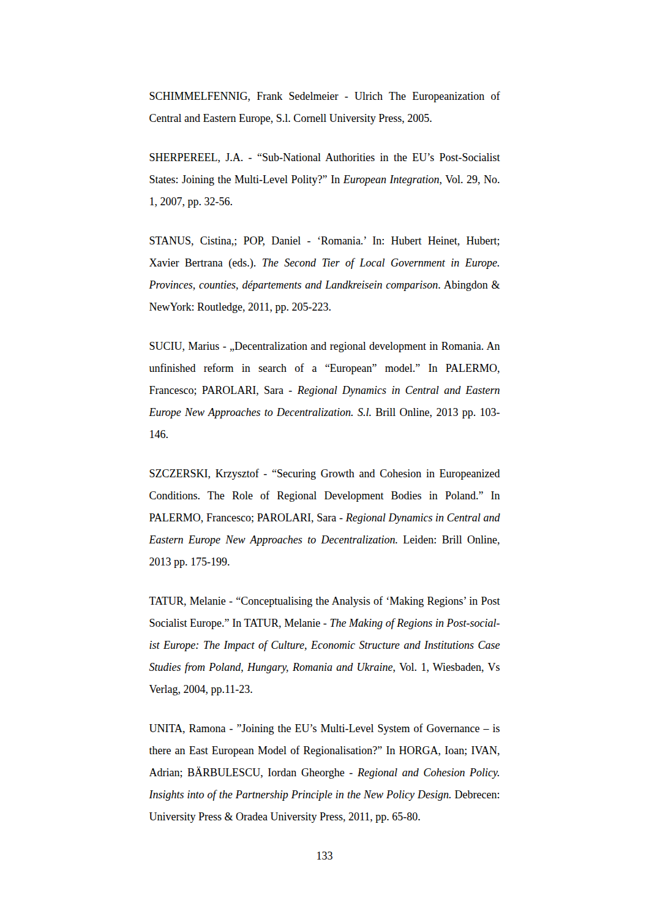SCHIMMELFENNIG, Frank Sedelmeier - Ulrich The Europeanization of Central and Eastern Europe, S.l. Cornell University Press, 2005.
SHERPEREEL, J.A. - “Sub-National Authorities in the EU’s Post-Socialist States: Joining the Multi-Level Polity?” In European Integration, Vol. 29, No. 1, 2007, pp. 32-56.
STANUS, Cistina,; POP, Daniel - ‘Romania.’ In: Hubert Heinet, Hubert; Xavier Bertrana (eds.). The Second Tier of Local Government in Europe. Provinces, counties, départements and Landkreisein comparison. Abingdon & NewYork: Routledge, 2011, pp. 205-223.
SUCIU, Marius - „Decentralization and regional development in Romania. An unfinished reform in search of a “European” model.” In PALERMO, Francesco; PAROLARI, Sara - Regional Dynamics in Central and Eastern Europe New Approaches to Decentralization. S.l. Brill Online, 2013 pp. 103-146.
SZCZERSKI, Krzysztof - “Securing Growth and Cohesion in Europeanized Conditions. The Role of Regional Development Bodies in Poland.” In PALERMO, Francesco; PAROLARI, Sara - Regional Dynamics in Central and Eastern Europe New Approaches to Decentralization. Leiden: Brill Online, 2013 pp. 175-199.
TATUR, Melanie - “Conceptualising the Analysis of ‘Making Regions’ in Post Socialist Europe.” In TATUR, Melanie - The Making of Regions in Post-socialist Europe: The Impact of Culture, Economic Structure and Institutions Case Studies from Poland, Hungary, Romania and Ukraine, Vol. 1, Wiesbaden, Vs Verlag, 2004, pp.11-23.
UNITA, Ramona - ”Joining the EU’s Multi-Level System of Governance – is there an East European Model of Regionalisation?” In HORGA, Ioan; IVAN, Adrian; BÄRBULESCU, Iordan Gheorghe - Regional and Cohesion Policy. Insights into of the Partnership Principle in the New Policy Design. Debrecen: University Press & Oradea University Press, 2011, pp. 65-80.
133